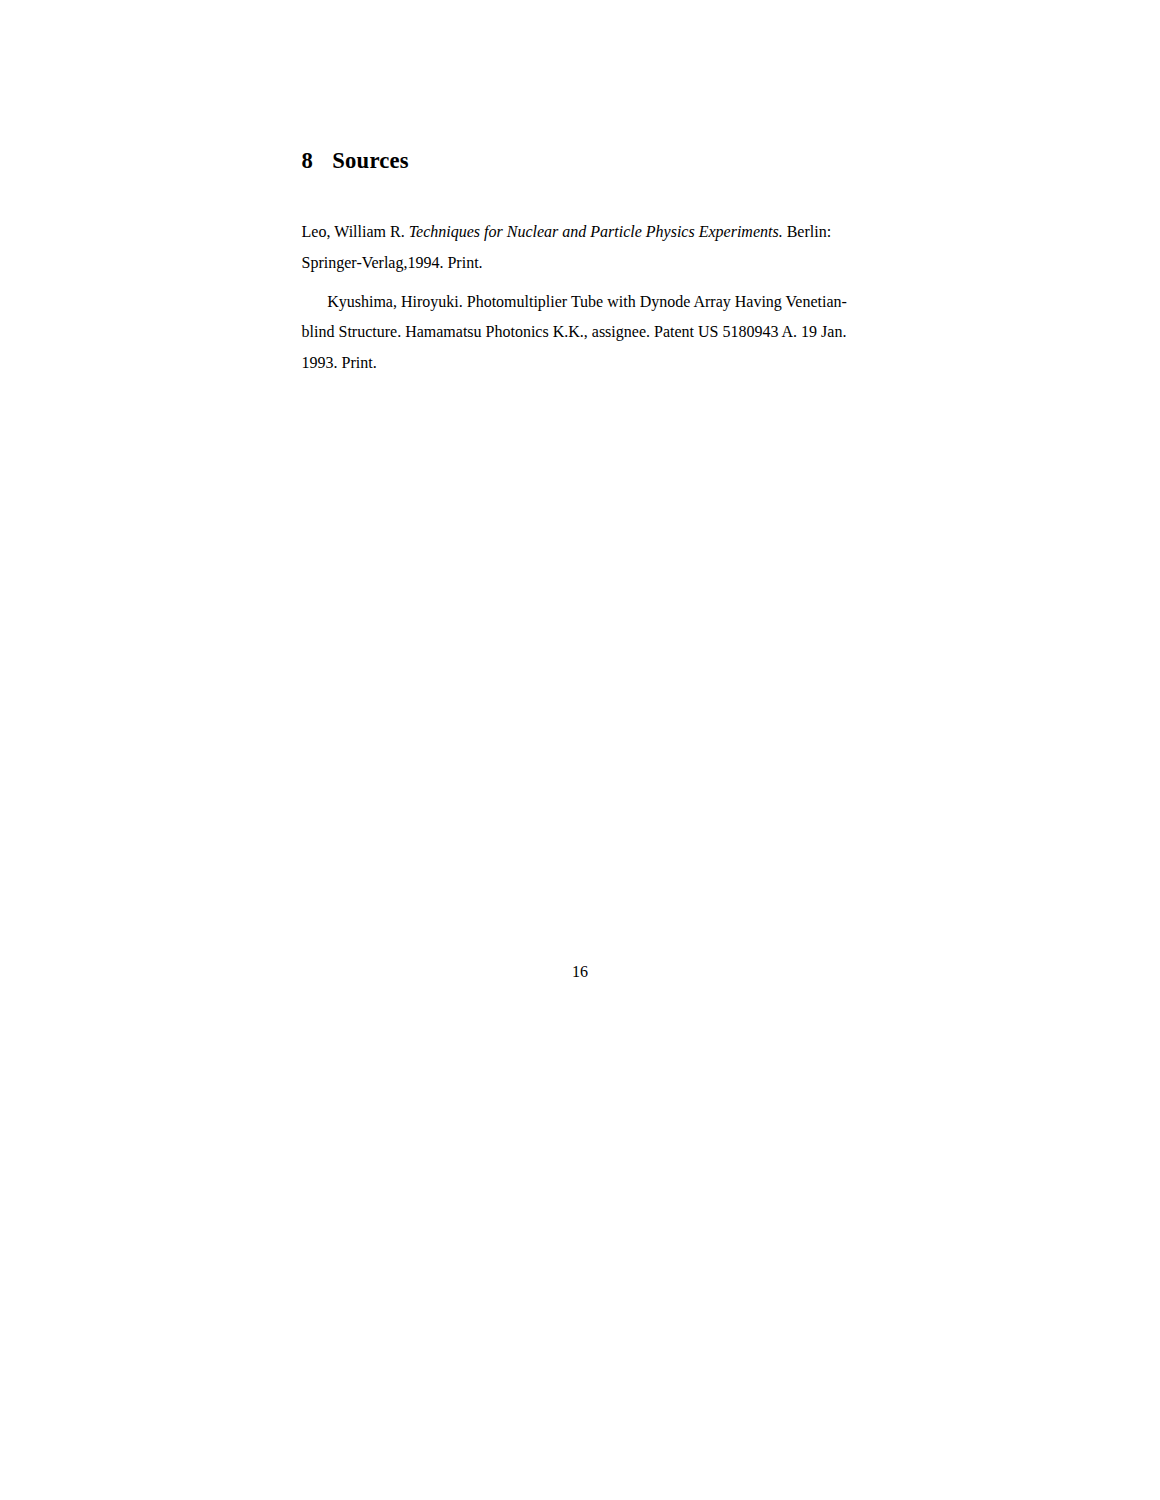8 Sources
Leo, William R. Techniques for Nuclear and Particle Physics Experiments. Berlin: Springer-Verlag,1994. Print.
Kyushima, Hiroyuki. Photomultiplier Tube with Dynode Array Having Venetian-blind Structure. Hamamatsu Photonics K.K., assignee. Patent US 5180943 A. 19 Jan. 1993. Print.
16